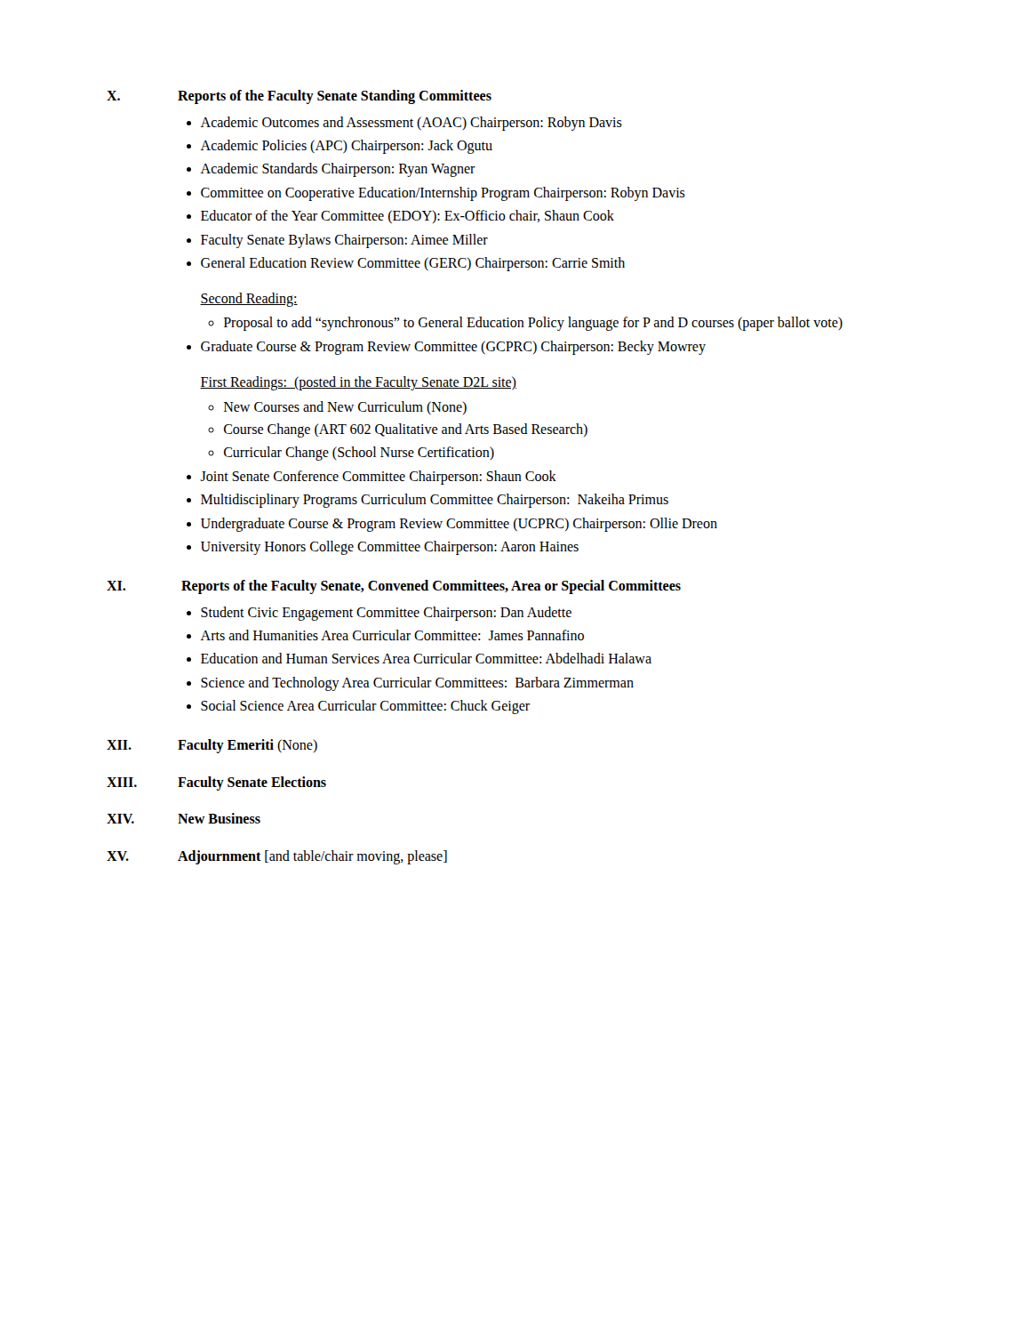X.
Reports of the Faculty Senate Standing Committees
Academic Outcomes and Assessment (AOAC) Chairperson: Robyn Davis
Academic Policies (APC) Chairperson: Jack Ogutu
Academic Standards Chairperson: Ryan Wagner
Committee on Cooperative Education/Internship Program Chairperson: Robyn Davis
Educator of the Year Committee (EDOY): Ex-Officio chair, Shaun Cook
Faculty Senate Bylaws Chairperson: Aimee Miller
General Education Review Committee (GERC) Chairperson: Carrie Smith
Second Reading:
Proposal to add “synchronous” to General Education Policy language for P and D courses (paper ballot vote)
Graduate Course & Program Review Committee (GCPRC) Chairperson: Becky Mowrey
First Readings: (posted in the Faculty Senate D2L site)
New Courses and New Curriculum (None)
Course Change (ART 602 Qualitative and Arts Based Research)
Curricular Change (School Nurse Certification)
Joint Senate Conference Committee Chairperson: Shaun Cook
Multidisciplinary Programs Curriculum Committee Chairperson: Nakeiha Primus
Undergraduate Course & Program Review Committee (UCPRC) Chairperson: Ollie Dreon
University Honors College Committee Chairperson: Aaron Haines
XI.
Reports of the Faculty Senate, Convened Committees, Area or Special Committees
Student Civic Engagement Committee Chairperson: Dan Audette
Arts and Humanities Area Curricular Committee: James Pannafino
Education and Human Services Area Curricular Committee: Abdelhadi Halawa
Science and Technology Area Curricular Committees: Barbara Zimmerman
Social Science Area Curricular Committee: Chuck Geiger
XII.
Faculty Emeriti (None)
XIII.
Faculty Senate Elections
XIV.
New Business
XV.
Adjournment [and table/chair moving, please]